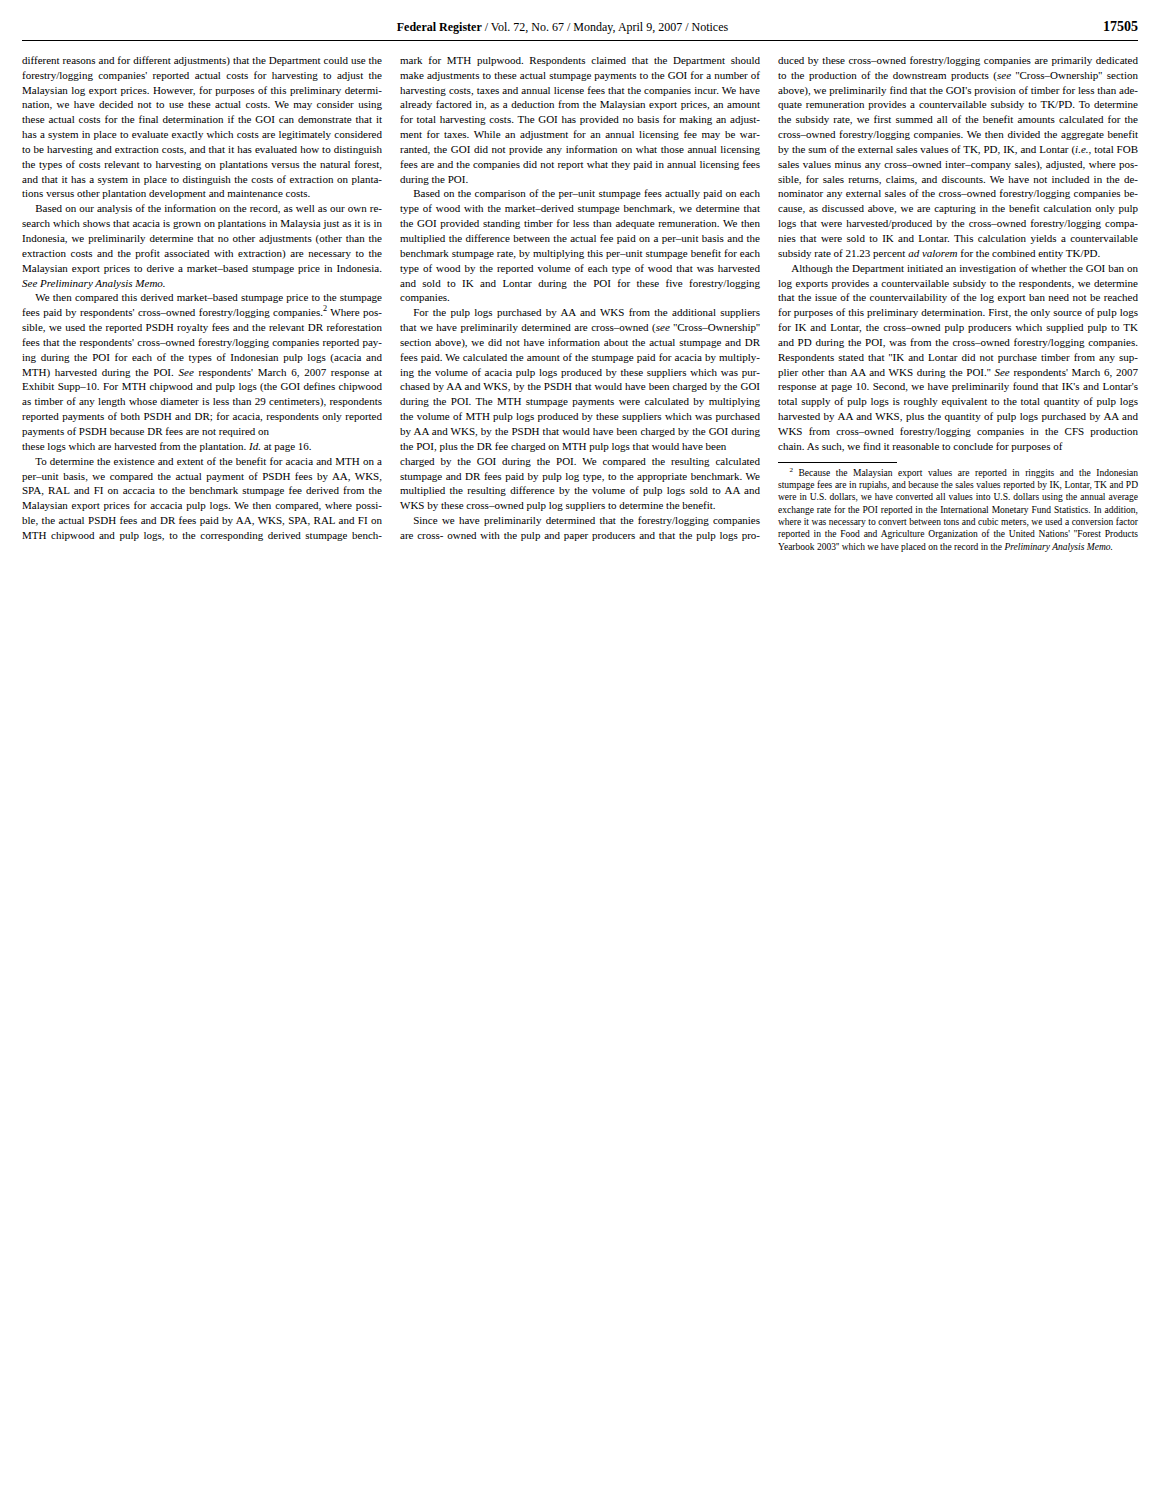Federal Register / Vol. 72, No. 67 / Monday, April 9, 2007 / Notices
17505
different reasons and for different adjustments) that the Department could use the forestry/logging companies' reported actual costs for harvesting to adjust the Malaysian log export prices. However, for purposes of this preliminary determination, we have decided not to use these actual costs. We may consider using these actual costs for the final determination if the GOI can demonstrate that it has a system in place to evaluate exactly which costs are legitimately considered to be harvesting and extraction costs, and that it has evaluated how to distinguish the types of costs relevant to harvesting on plantations versus the natural forest, and that it has a system in place to distinguish the costs of extraction on plantations versus other plantation development and maintenance costs.
Based on our analysis of the information on the record, as well as our own research which shows that acacia is grown on plantations in Malaysia just as it is in Indonesia, we preliminarily determine that no other adjustments (other than the extraction costs and the profit associated with extraction) are necessary to the Malaysian export prices to derive a market–based stumpage price in Indonesia. See Preliminary Analysis Memo.
We then compared this derived market–based stumpage price to the stumpage fees paid by respondents' cross–owned forestry/logging companies.2 Where possible, we used the reported PSDH royalty fees and the relevant DR reforestation fees that the respondents' cross–owned forestry/logging companies reported paying during the POI for each of the types of Indonesian pulp logs (acacia and MTH) harvested during the POI. See respondents' March 6, 2007 response at Exhibit Supp–10. For MTH chipwood and pulp logs (the GOI defines chipwood as timber of any length whose diameter is less than 29 centimeters), respondents reported payments of both PSDH and DR; for acacia, respondents only reported payments of PSDH because DR fees are not required on
these logs which are harvested from the plantation. Id. at page 16.
To determine the existence and extent of the benefit for acacia and MTH on a per–unit basis, we compared the actual payment of PSDH fees by AA, WKS, SPA, RAL and FI on accacia to the benchmark stumpage fee derived from the Malaysian export prices for accacia pulp logs. We then compared, where possible, the actual PSDH fees and DR fees paid by AA, WKS, SPA, RAL and FI on MTH chipwood and pulp logs, to the corresponding derived stumpage benchmark for MTH pulpwood. Respondents claimed that the Department should make adjustments to these actual stumpage payments to the GOI for a number of harvesting costs, taxes and annual license fees that the companies incur. We have already factored in, as a deduction from the Malaysian export prices, an amount for total harvesting costs. The GOI has provided no basis for making an adjustment for taxes. While an adjustment for an annual licensing fee may be warranted, the GOI did not provide any information on what those annual licensing fees are and the companies did not report what they paid in annual licensing fees during the POI.
Based on the comparison of the per–unit stumpage fees actually paid on each type of wood with the market–derived stumpage benchmark, we determine that the GOI provided standing timber for less than adequate remuneration. We then multiplied the difference between the actual fee paid on a per–unit basis and the benchmark stumpage rate, by multiplying this per–unit stumpage benefit for each type of wood by the reported volume of each type of wood that was harvested and sold to IK and Lontar during the POI for these five forestry/logging companies.
For the pulp logs purchased by AA and WKS from the additional suppliers that we have preliminarily determined are cross–owned (see ''Cross–Ownership'' section above), we did not have information about the actual stumpage and DR fees paid. We calculated the amount of the stumpage paid for acacia by multiplying the volume of acacia pulp logs produced by these suppliers which was purchased by AA and WKS, by the PSDH that would have been charged by the GOI during the POI. The MTH stumpage payments were calculated by multiplying the volume of MTH pulp logs produced by these suppliers which was purchased by AA and WKS, by the PSDH that would have been charged by the GOI during the POI, plus the DR fee charged on MTH pulp logs that would have been
charged by the GOI during the POI. We compared the resulting calculated stumpage and DR fees paid by pulp log type, to the appropriate benchmark. We multiplied the resulting difference by the volume of pulp logs sold to AA and WKS by these cross–owned pulp log suppliers to determine the benefit.
Since we have preliminarily determined that the forestry/logging companies are cross- owned with the pulp and paper producers and that the pulp logs produced by these cross–owned forestry/logging companies are primarily dedicated to the production of the downstream products (see ''Cross–Ownership'' section above), we preliminarily find that the GOI's provision of timber for less than adequate remuneration provides a countervailable subsidy to TK/PD. To determine the subsidy rate, we first summed all of the benefit amounts calculated for the cross–owned forestry/logging companies. We then divided the aggregate benefit by the sum of the external sales values of TK, PD, IK, and Lontar (i.e., total FOB sales values minus any cross–owned inter–company sales), adjusted, where possible, for sales returns, claims, and discounts. We have not included in the denominator any external sales of the cross–owned forestry/logging companies because, as discussed above, we are capturing in the benefit calculation only pulp logs that were harvested/produced by the cross–owned forestry/logging companies that were sold to IK and Lontar. This calculation yields a countervailable subsidy rate of 21.23 percent ad valorem for the combined entity TK/PD.
Although the Department initiated an investigation of whether the GOI ban on log exports provides a countervailable subsidy to the respondents, we determine that the issue of the countervailability of the log export ban need not be reached for purposes of this preliminary determination. First, the only source of pulp logs for IK and Lontar, the cross–owned pulp producers which supplied pulp to TK and PD during the POI, was from the cross–owned forestry/logging companies. Respondents stated that ''IK and Lontar did not purchase timber from any supplier other than AA and WKS during the POI.'' See respondents' March 6, 2007 response at page 10. Second, we have preliminarily found that IK's and Lontar's total supply of pulp logs is roughly equivalent to the total quantity of pulp logs harvested by AA and WKS, plus the quantity of pulp logs purchased by AA and WKS from cross–owned forestry/logging companies in the CFS production chain. As such, we find it reasonable to conclude for purposes of
2 Because the Malaysian export values are reported in ringgits and the Indonesian stumpage fees are in rupiahs, and because the sales values reported by IK, Lontar, TK and PD were in U.S. dollars, we have converted all values into U.S. dollars using the annual average exchange rate for the POI reported in the International Monetary Fund Statistics. In addition, where it was necessary to convert between tons and cubic meters, we used a conversion factor reported in the Food and Agriculture Organization of the United Nations' ''Forest Products Yearbook 2003'' which we have placed on the record in the Preliminary Analysis Memo.